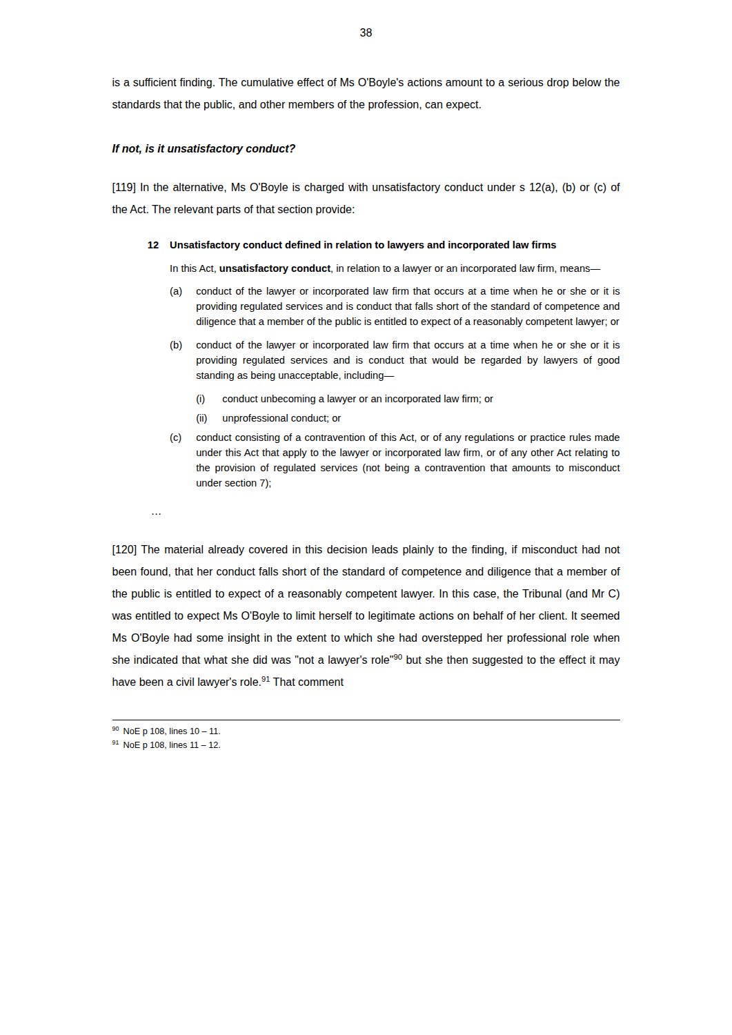38
is a sufficient finding. The cumulative effect of Ms O'Boyle's actions amount to a serious drop below the standards that the public, and other members of the profession, can expect.
If not, is it unsatisfactory conduct?
[119] In the alternative, Ms O'Boyle is charged with unsatisfactory conduct under s 12(a), (b) or (c) of the Act. The relevant parts of that section provide:
12 Unsatisfactory conduct defined in relation to lawyers and incorporated law firms
In this Act, unsatisfactory conduct, in relation to a lawyer or an incorporated law firm, means—
(a)
conduct of the lawyer or incorporated law firm that occurs at a time when he or she or it is providing regulated services and is conduct that falls short of the standard of competence and diligence that a member of the public is entitled to expect of a reasonably competent lawyer; or
(b)
conduct of the lawyer or incorporated law firm that occurs at a time when he or she or it is providing regulated services and is conduct that would be regarded by lawyers of good standing as being unacceptable, including—
(i)
conduct unbecoming a lawyer or an incorporated law firm; or
(ii)
unprofessional conduct; or
(c)
conduct consisting of a contravention of this Act, or of any regulations or practice rules made under this Act that apply to the lawyer or incorporated law firm, or of any other Act relating to the provision of regulated services (not being a contravention that amounts to misconduct under section 7);
…
[120] The material already covered in this decision leads plainly to the finding, if misconduct had not been found, that her conduct falls short of the standard of competence and diligence that a member of the public is entitled to expect of a reasonably competent lawyer. In this case, the Tribunal (and Mr C) was entitled to expect Ms O'Boyle to limit herself to legitimate actions on behalf of her client. It seemed Ms O'Boyle had some insight in the extent to which she had overstepped her professional role when she indicated that what she did was "not a lawyer's role"90 but she then suggested to the effect it may have been a civil lawyer's role.91 That comment
90 NoE p 108, lines 10 – 11.
91 NoE p 108, lines 11 – 12.